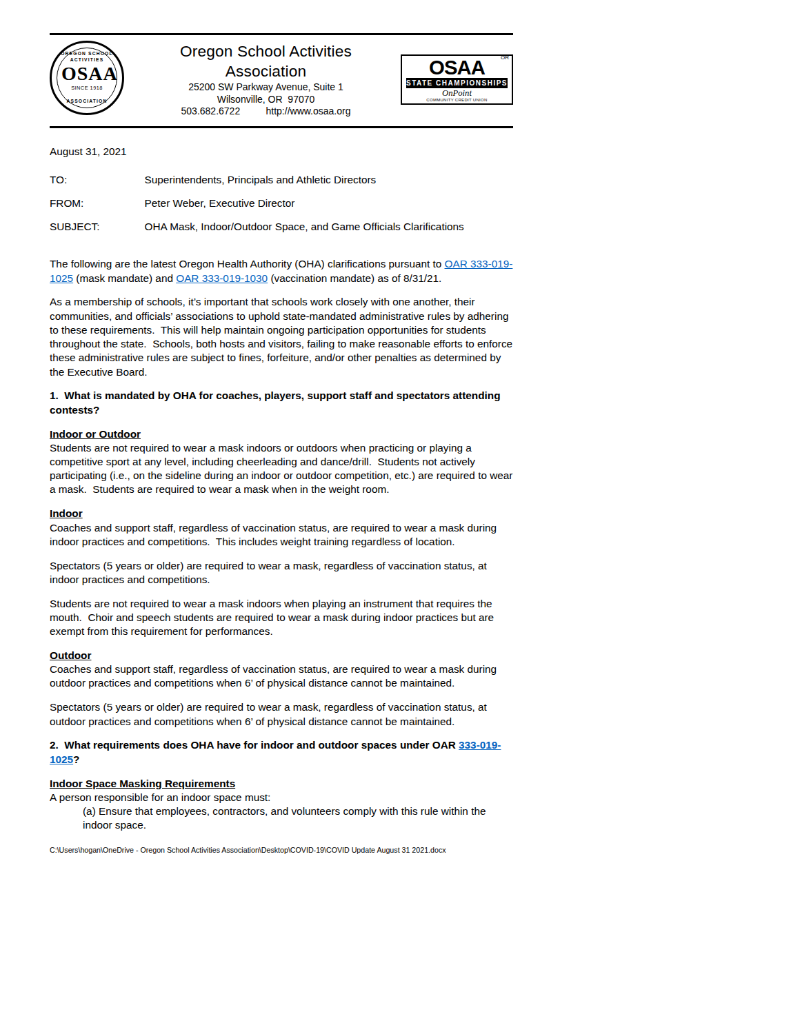| OREGON SCHOOL ACTIVITIES OSAA SINCE 1918 ASSOCIATION | Oregon School Activities Association 25200 SW Parkway Avenue, Suite 1 Wilsonville, OR 97070 503.682.6722 http://www.osaa.org | OR OSAA STATE CHAMPIONSHIPS OnPoint COMMUNITY CREDIT UNION |
August 31, 2021
| TO: | Superintendents, Principals and Athletic Directors |
| FROM: | Peter Weber, Executive Director |
| SUBJECT: | OHA Mask, Indoor/Outdoor Space, and Game Officials Clarifications |
The following are the latest Oregon Health Authority (OHA) clarifications pursuant to OAR 333-019-1025 (mask mandate) and OAR 333-019-1030 (vaccination mandate) as of 8/31/21.
As a membership of schools, it’s important that schools work closely with one another, their communities, and officials’ associations to uphold state-mandated administrative rules by adhering to these requirements. This will help maintain ongoing participation opportunities for students throughout the state. Schools, both hosts and visitors, failing to make reasonable efforts to enforce these administrative rules are subject to fines, forfeiture, and/or other penalties as determined by the Executive Board.
1. What is mandated by OHA for coaches, players, support staff and spectators attending contests?
Indoor or Outdoor
Students are not required to wear a mask indoors or outdoors when practicing or playing a competitive sport at any level, including cheerleading and dance/drill. Students not actively participating (i.e., on the sideline during an indoor or outdoor competition, etc.) are required to wear a mask. Students are required to wear a mask when in the weight room.
Indoor
Coaches and support staff, regardless of vaccination status, are required to wear a mask during indoor practices and competitions. This includes weight training regardless of location.
Spectators (5 years or older) are required to wear a mask, regardless of vaccination status, at indoor practices and competitions.
Students are not required to wear a mask indoors when playing an instrument that requires the mouth. Choir and speech students are required to wear a mask during indoor practices but are exempt from this requirement for performances.
Outdoor
Coaches and support staff, regardless of vaccination status, are required to wear a mask during outdoor practices and competitions when 6’ of physical distance cannot be maintained.
Spectators (5 years or older) are required to wear a mask, regardless of vaccination status, at outdoor practices and competitions when 6’ of physical distance cannot be maintained.
2. What requirements does OHA have for indoor and outdoor spaces under OAR 333-019-1025?
Indoor Space Masking Requirements
A person responsible for an indoor space must:
(a) Ensure that employees, contractors, and volunteers comply with this rule within the indoor space.
C:\Users\hogan\OneDrive - Oregon School Activities Association\Desktop\COVID-19\COVID Update August 31 2021.docx